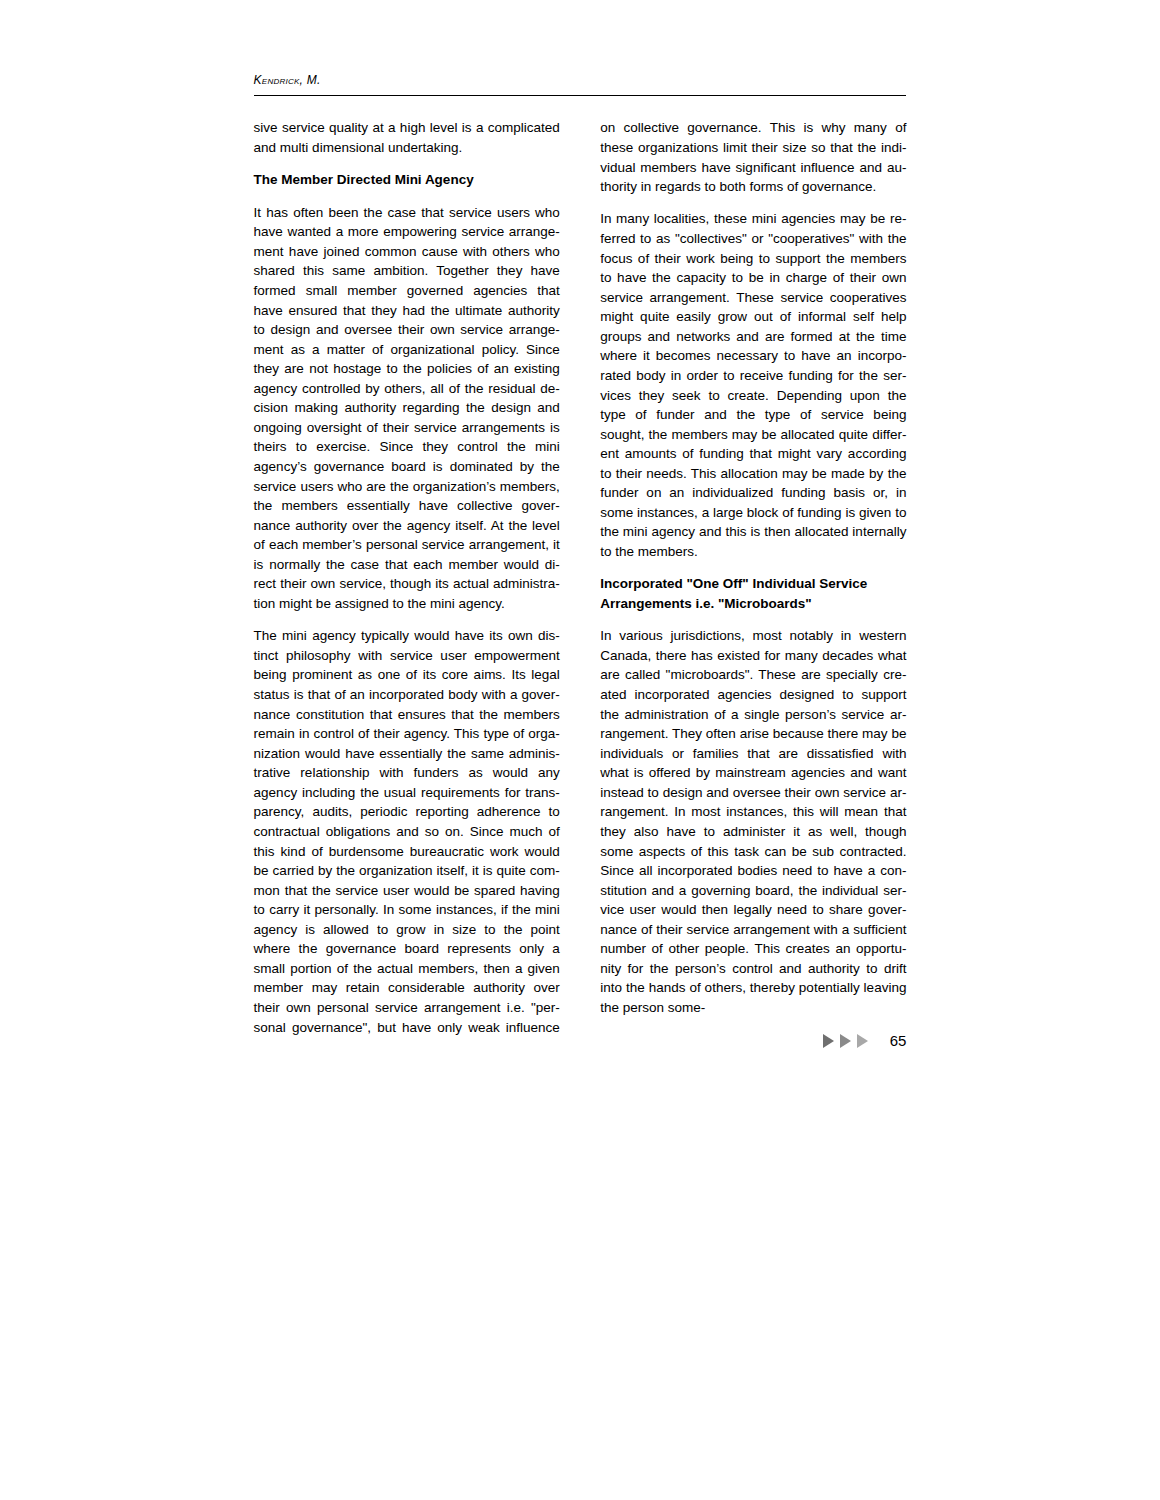Kendrick, M.
sive service quality at a high level is a complicated and multi dimensional undertaking.
The Member Directed Mini Agency
It has often been the case that service users who have wanted a more empowering service arrangement have joined common cause with others who shared this same ambition. Together they have formed small member governed agencies that have ensured that they had the ultimate authority to design and oversee their own service arrangement as a matter of organizational policy. Since they are not hostage to the policies of an existing agency controlled by others, all of the residual decision making authority regarding the design and ongoing oversight of their service arrangements is theirs to exercise. Since they control the mini agency’s governance board is dominated by the service users who are the organization’s members, the members essentially have collective governance authority over the agency itself. At the level of each member’s personal service arrangement, it is normally the case that each member would direct their own service, though its actual administration might be assigned to the mini agency.
The mini agency typically would have its own distinct philosophy with service user empowerment being prominent as one of its core aims. Its legal status is that of an incorporated body with a governance constitution that ensures that the members remain in control of their agency. This type of organization would have essentially the same administrative relationship with funders as would any agency including the usual requirements for transparency, audits, periodic reporting adherence to contractual obligations and so on. Since much of this kind of burdensome bureaucratic work would be carried by the organization itself, it is quite common that the service user would be spared having to carry it personally. In some instances, if the mini agency is allowed to grow in size to the point where the governance board represents only a small portion of the actual members, then a given member may retain considerable authority over their own personal service arrangement i.e. "personal governance", but have only weak influence on collective governance. This is why many of these organizations limit their size so that the individual members have significant influence and authority in regards to both forms of governance.
In many localities, these mini agencies may be referred to as "collectives" or "cooperatives" with the focus of their work being to support the members to have the capacity to be in charge of their own service arrangement. These service cooperatives might quite easily grow out of informal self help groups and networks and are formed at the time where it becomes necessary to have an incorporated body in order to receive funding for the services they seek to create. Depending upon the type of funder and the type of service being sought, the members may be allocated quite different amounts of funding that might vary according to their needs. This allocation may be made by the funder on an individualized funding basis or, in some instances, a large block of funding is given to the mini agency and this is then allocated internally to the members.
Incorporated "One Off" Individual Service Arrangements i.e. "Microboards"
In various jurisdictions, most notably in western Canada, there has existed for many decades what are called "microboards". These are specially created incorporated agencies designed to support the administration of a single person’s service arrangement. They often arise because there may be individuals or families that are dissatisfied with what is offered by mainstream agencies and want instead to design and oversee their own service arrangement. In most instances, this will mean that they also have to administer it as well, though some aspects of this task can be sub contracted. Since all incorporated bodies need to have a constitution and a governing board, the individual service user would then legally need to share governance of their service arrangement with a sufficient number of other people. This creates an opportunity for the person’s control and authority to drift into the hands of others, thereby potentially leaving the person some-
65